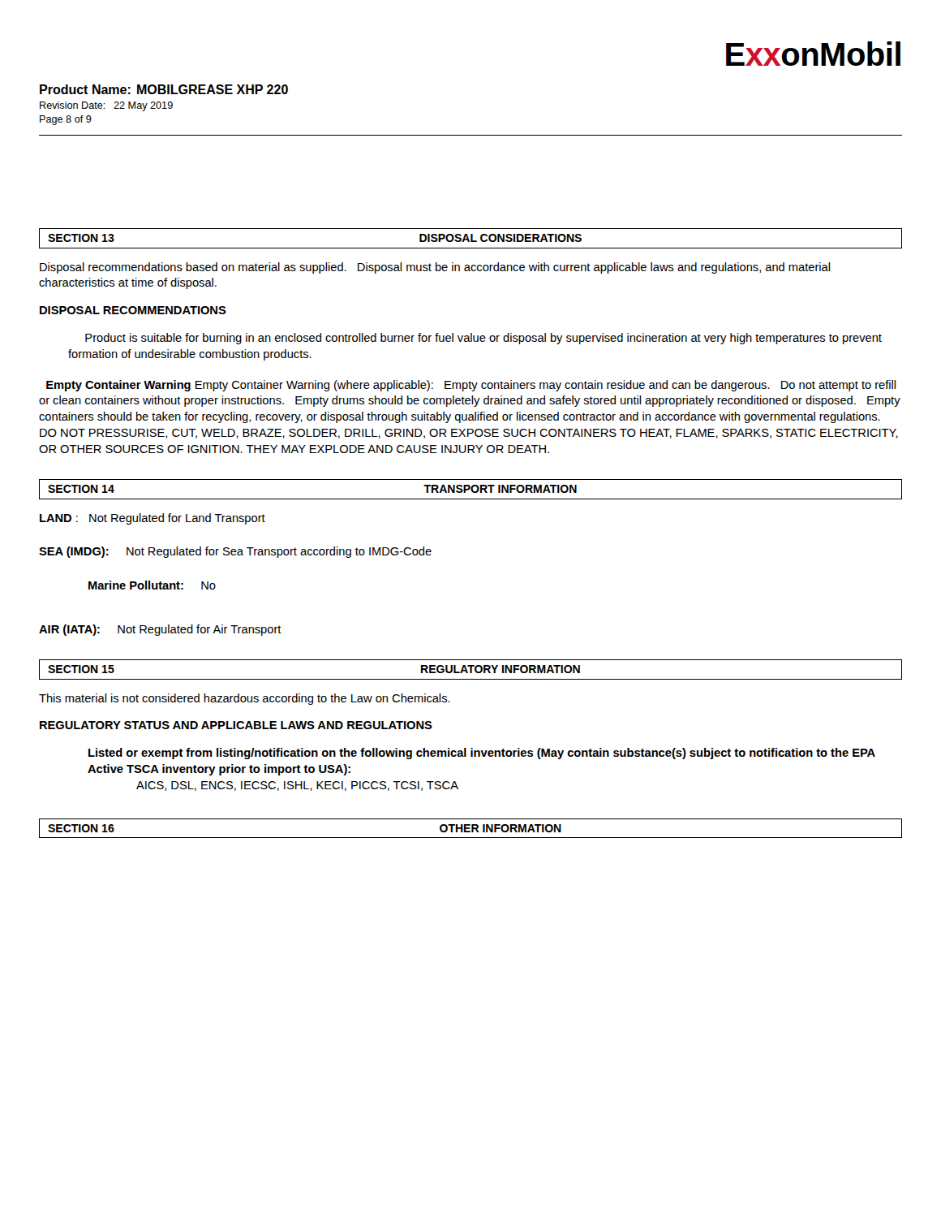ExxonMobil
Product Name: MOBILGREASE XHP 220
Revision Date: 22 May 2019
Page 8 of 9
SECTION 13 DISPOSAL CONSIDERATIONS
Disposal recommendations based on material as supplied. Disposal must be in accordance with current applicable laws and regulations, and material characteristics at time of disposal.
DISPOSAL RECOMMENDATIONS
Product is suitable for burning in an enclosed controlled burner for fuel value or disposal by supervised incineration at very high temperatures to prevent formation of undesirable combustion products.
Empty Container Warning Empty Container Warning (where applicable): Empty containers may contain residue and can be dangerous. Do not attempt to refill or clean containers without proper instructions. Empty drums should be completely drained and safely stored until appropriately reconditioned or disposed. Empty containers should be taken for recycling, recovery, or disposal through suitably qualified or licensed contractor and in accordance with governmental regulations. DO NOT PRESSURISE, CUT, WELD, BRAZE, SOLDER, DRILL, GRIND, OR EXPOSE SUCH CONTAINERS TO HEAT, FLAME, SPARKS, STATIC ELECTRICITY, OR OTHER SOURCES OF IGNITION. THEY MAY EXPLODE AND CAUSE INJURY OR DEATH.
SECTION 14 TRANSPORT INFORMATION
LAND : Not Regulated for Land Transport
SEA (IMDG): Not Regulated for Sea Transport according to IMDG-Code
Marine Pollutant: No
AIR (IATA): Not Regulated for Air Transport
SECTION 15 REGULATORY INFORMATION
This material is not considered hazardous according to the Law on Chemicals.
REGULATORY STATUS AND APPLICABLE LAWS AND REGULATIONS
Listed or exempt from listing/notification on the following chemical inventories (May contain substance(s) subject to notification to the EPA Active TSCA inventory prior to import to USA):
AICS, DSL, ENCS, IECSC, ISHL, KECI, PICCS, TCSI, TSCA
SECTION 16 OTHER INFORMATION